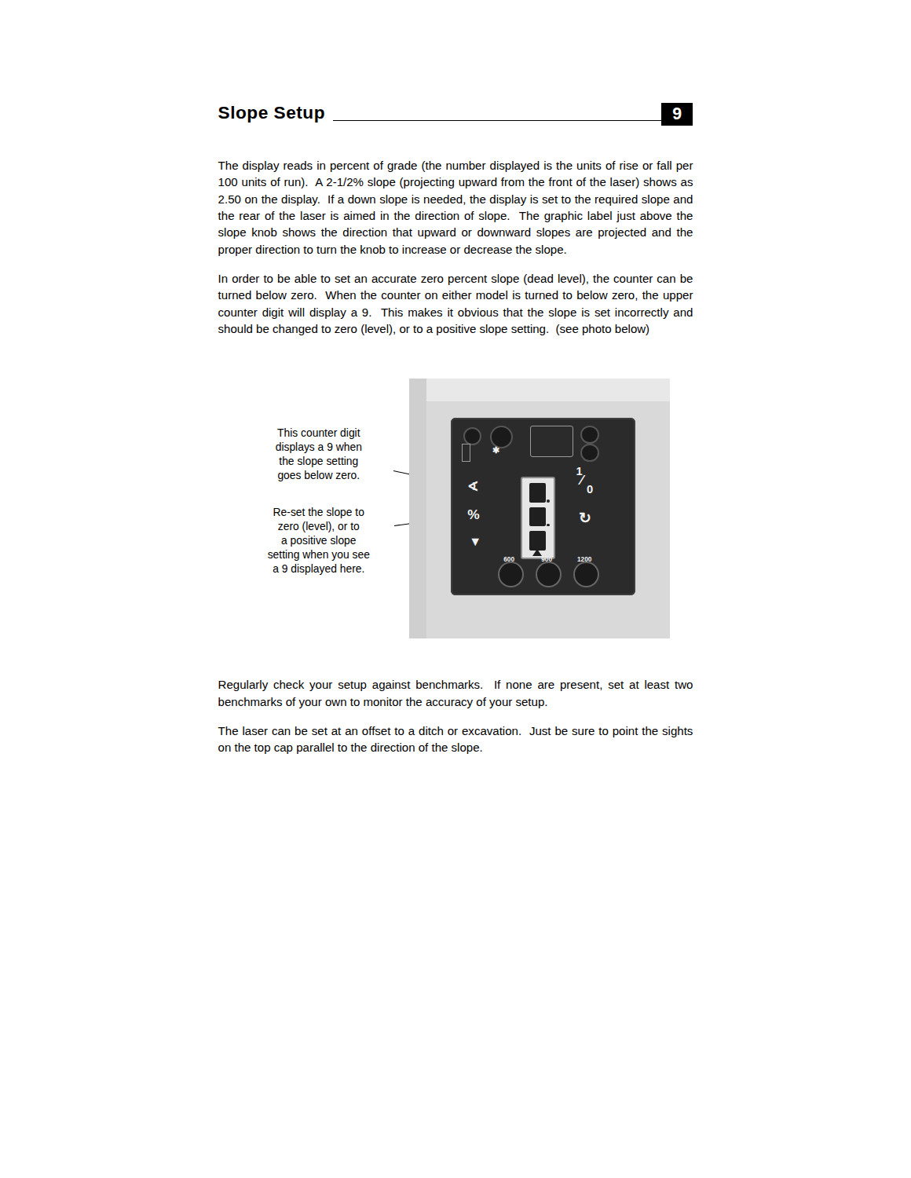Slope Setup
9
The display reads in percent of grade (the number displayed is the units of rise or fall per 100 units of run). A 2-1/2% slope (projecting upward from the front of the laser) shows as 2.50 on the display. If a down slope is needed, the display is set to the required slope and the rear of the laser is aimed in the direction of slope. The graphic label just above the slope knob shows the direction that upward or downward slopes are projected and the proper direction to turn the knob to increase or decrease the slope.
In order to be able to set an accurate zero percent slope (dead level), the counter can be turned below zero. When the counter on either model is turned to below zero, the upper counter digit will display a 9. This makes it obvious that the slope is set incorrectly and should be changed to zero (level), or to a positive slope setting. (see photo below)
This counter digit
displays a 9 when
the slope setting
goes below zero.
Re-set the slope to
zero (level), or to
a positive slope
setting when you see
a 9 displayed here.
✱
∢
%
▼
⁄
1
0
↻
600
900
1200
Regularly check your setup against benchmarks. If none are present, set at least two benchmarks of your own to monitor the accuracy of your setup.
The laser can be set at an offset to a ditch or excavation. Just be sure to point the sights on the top cap parallel to the direction of the slope.